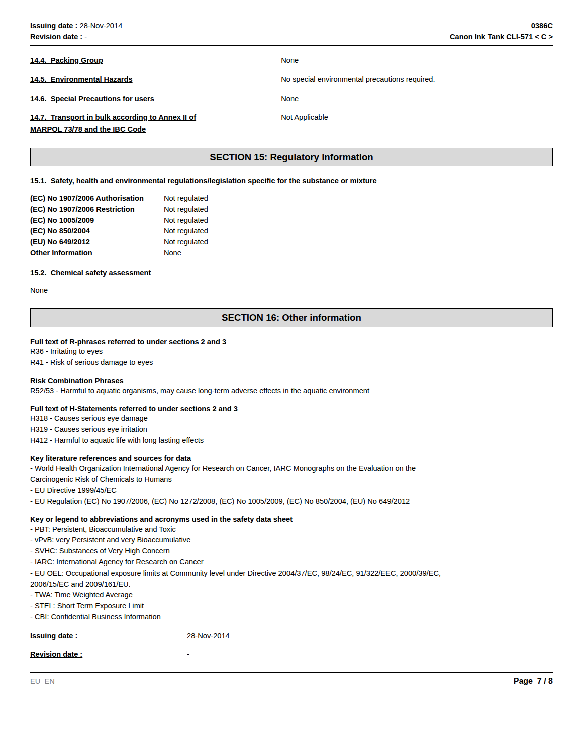Issuing date : 28-Nov-2014
Revision date : -
0386C
Canon Ink Tank CLI-571 < C >
14.4. Packing Group
None
14.5. Environmental Hazards
No special environmental precautions required.
14.6. Special Precautions for users
None
14.7. Transport in bulk according to Annex II of
Not Applicable
MARPOL 73/78 and the IBC Code
SECTION 15: Regulatory information
15.1. Safety, health and environmental regulations/legislation specific for the substance or mixture
| (EC) No 1907/2006 Authorisation | Not regulated |
| (EC) No 1907/2006 Restriction | Not regulated |
| (EC) No 1005/2009 | Not regulated |
| (EC) No 850/2004 | Not regulated |
| (EU) No 649/2012 | Not regulated |
| Other Information | None |
15.2. Chemical safety assessment
None
SECTION 16: Other information
Full text of R-phrases referred to under sections 2 and 3
R36 - Irritating to eyes
R41 - Risk of serious damage to eyes
Risk Combination Phrases
R52/53 - Harmful to aquatic organisms, may cause long-term adverse effects in the aquatic environment
Full text of H-Statements referred to under sections 2 and 3
H318 - Causes serious eye damage
H319 - Causes serious eye irritation
H412 - Harmful to aquatic life with long lasting effects
Key literature references and sources for data
- World Health Organization International Agency for Research on Cancer, IARC Monographs on the Evaluation on the
Carcinogenic Risk of Chemicals to Humans
- EU Directive 1999/45/EC
- EU Regulation (EC) No 1907/2006, (EC) No 1272/2008, (EC) No 1005/2009, (EC) No 850/2004, (EU) No 649/2012
Key or legend to abbreviations and acronyms used in the safety data sheet
- PBT: Persistent, Bioaccumulative and Toxic
- vPvB: very Persistent and very Bioaccumulative
- SVHC: Substances of Very High Concern
- IARC: International Agency for Research on Cancer
- EU OEL: Occupational exposure limits at Community level under Directive 2004/37/EC, 98/24/EC, 91/322/EEC, 2000/39/EC,
2006/15/EC and 2009/161/EU.
- TWA: Time Weighted Average
- STEL: Short Term Exposure Limit
- CBI: Confidential Business Information
Issuing date :
28-Nov-2014
Revision date :
-
EU EN
Page 7 / 8